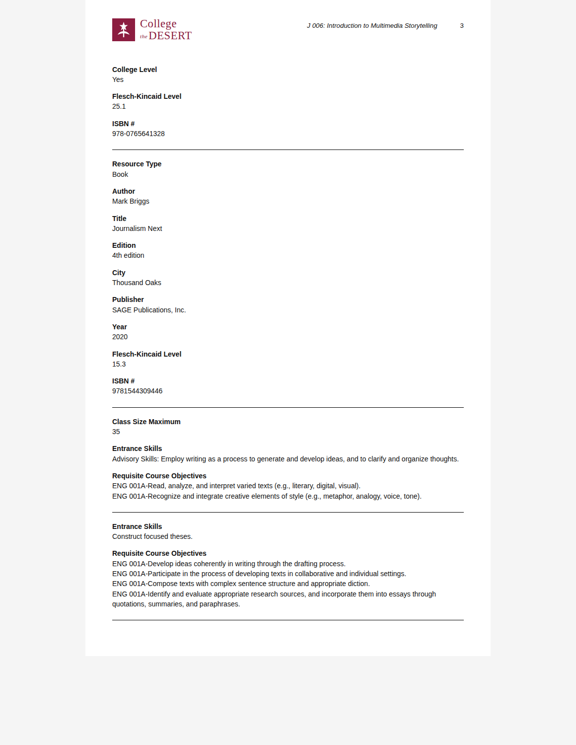College the DESERT
J 006: Introduction to Multimedia Storytelling 3
College Level
Yes
Flesch-Kincaid Level
25.1
ISBN #
978-0765641328
Resource Type
Book
Author
Mark Briggs
Title
Journalism Next
Edition
4th edition
City
Thousand Oaks
Publisher
SAGE Publications, Inc.
Year
2020
Flesch-Kincaid Level
15.3
ISBN #
9781544309446
Class Size Maximum
35
Entrance Skills
Advisory Skills: Employ writing as a process to generate and develop ideas, and to clarify and organize thoughts.
Requisite Course Objectives
ENG 001A-Read, analyze, and interpret varied texts (e.g., literary, digital, visual).
ENG 001A-Recognize and integrate creative elements of style (e.g., metaphor, analogy, voice, tone).
Entrance Skills
Construct focused theses.
Requisite Course Objectives
ENG 001A-Develop ideas coherently in writing through the drafting process.
ENG 001A-Participate in the process of developing texts in collaborative and individual settings.
ENG 001A-Compose texts with complex sentence structure and appropriate diction.
ENG 001A-Identify and evaluate appropriate research sources, and incorporate them into essays through quotations, summaries, and paraphrases.